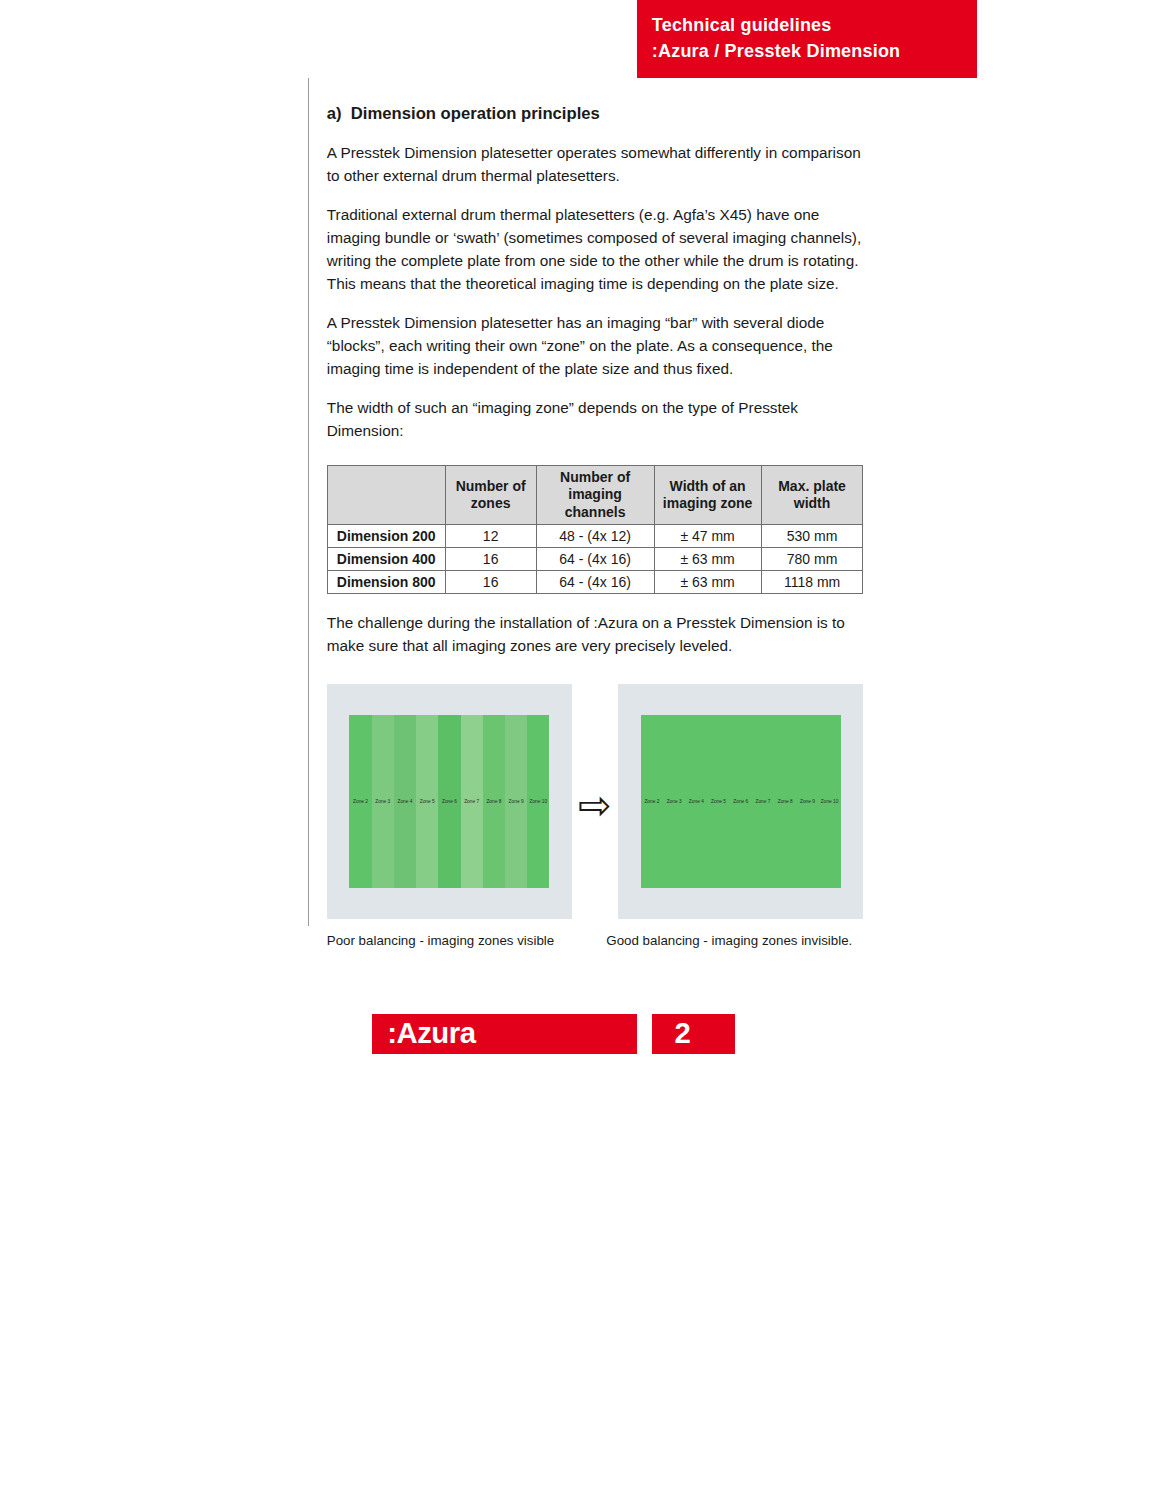Technical guidelines
:Azura / Presstek Dimension
a) Dimension operation principles
A Presstek Dimension platesetter operates somewhat differently in comparison to other external drum thermal platesetters.
Traditional external drum thermal platesetters (e.g. Agfa’s X45) have one imaging bundle or ‘swath’ (sometimes composed of several imaging channels), writing the complete plate from one side to the other while the drum is rotating. This means that the theoretical imaging time is depending on the plate size.
A Presstek Dimension platesetter has an imaging “bar” with several diode “blocks”, each writing their own “zone” on the plate. As a consequence, the imaging time is independent of the plate size and thus fixed.
The width of such an “imaging zone” depends on the type of Presstek Dimension:
| | Number of zones | Number of imaging channels | Width of an imaging zone | Max. plate width |
| --- | --- | --- | --- | --- |
| Dimension 200 | 12 | 48 - (4x 12) | ± 47 mm | 530 mm |
| Dimension 400 | 16 | 64 - (4x 16) | ± 63 mm | 780 mm |
| Dimension 800 | 16 | 64 - (4x 16) | ± 63 mm | 1118 mm |
The challenge during the installation of :Azura on a Presstek Dimension is to make sure that all imaging zones are very precisely leveled.
Zone 2
Zone 3
Zone 4
Zone 5
Zone 6
Zone 7
Zone 8
Zone 9
Zone 10
⇨
Zone 2
Zone 3
Zone 4
Zone 5
Zone 6
Zone 7
Zone 8
Zone 9
Zone 10
Poor balancing - imaging zones visible
Good balancing - imaging zones invisible.
:Azura
2